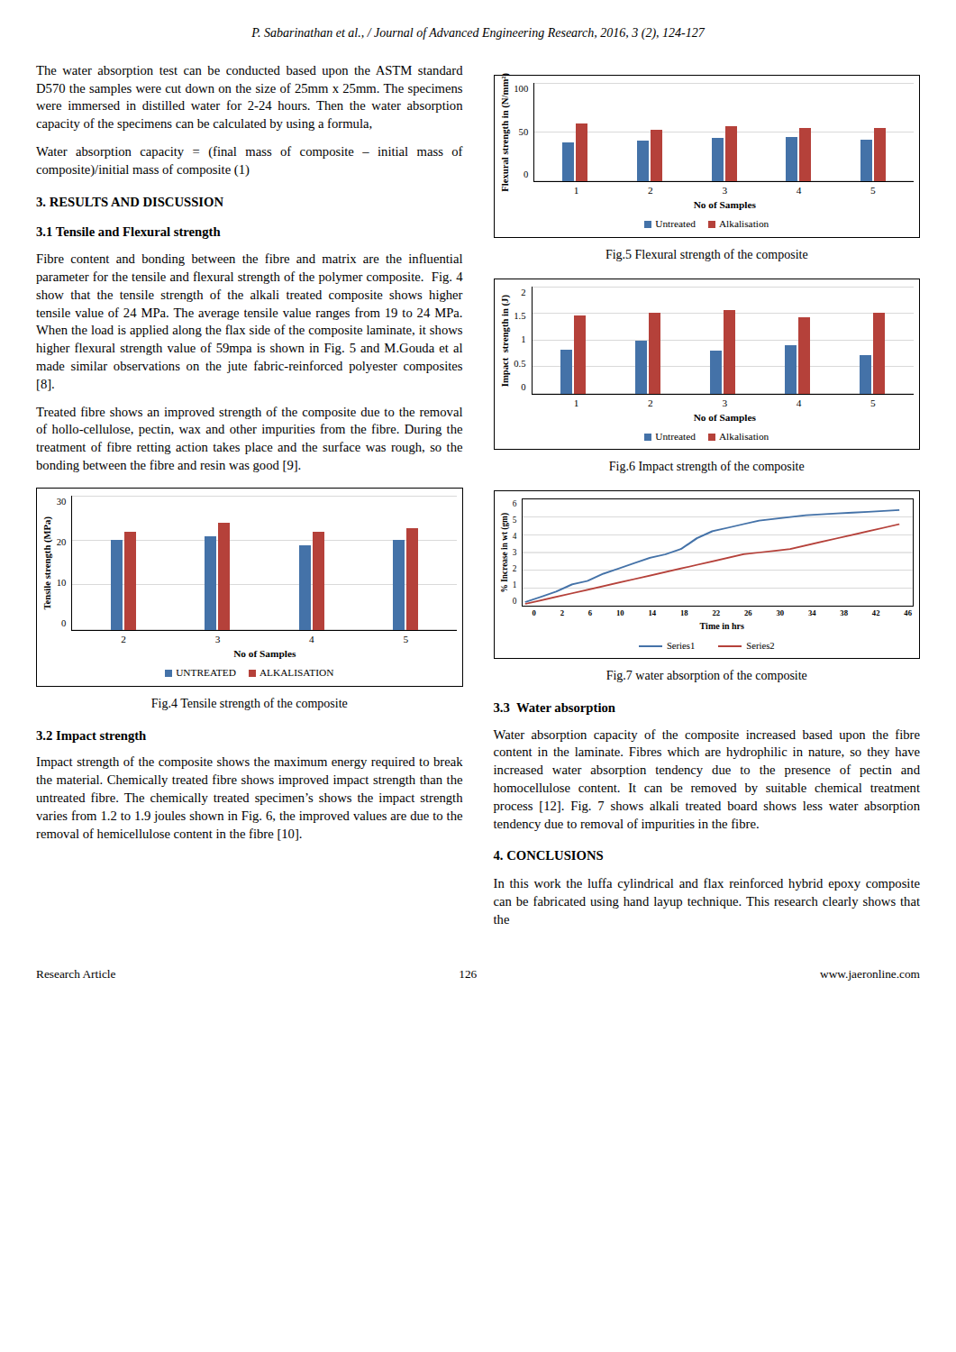P. Sabarinathan et al., / Journal of Advanced Engineering Research, 2016, 3 (2), 124-127
The water absorption test can be conducted based upon the ASTM standard D570 the samples were cut down on the size of 25mm x 25mm. The specimens were immersed in distilled water for 2-24 hours. Then the water absorption capacity of the specimens can be calculated by using a formula,
Water absorption capacity = (final mass of composite – initial mass of composite)/initial mass of composite (1)
3. RESULTS AND DISCUSSION
3.1 Tensile and Flexural strength
Fibre content and bonding between the fibre and matrix are the influential parameter for the tensile and flexural strength of the polymer composite. Fig. 4 show that the tensile strength of the alkali treated composite shows higher tensile value of 24 MPa. The average tensile value ranges from 19 to 24 MPa. When the load is applied along the flax side of the composite laminate, it shows higher flexural strength value of 59mpa is shown in Fig. 5 and M.Gouda et al made similar observations on the jute fabric-reinforced polyester composites [8].
Treated fibre shows an improved strength of the composite due to the removal of hollo-cellulose, pectin, wax and other impurities from the fibre. During the treatment of fibre retting action takes place and the surface was rough, so the bonding between the fibre and resin was good [9].
Tensile strength (MPa)
30 20 10 0
2345
No of Samples
UNTREATED ALKALISATION
Fig.4 Tensile strength of the composite
3.2 Impact strength
Impact strength of the composite shows the maximum energy required to break the material. Chemically treated fibre shows improved impact strength than the untreated fibre. The chemically treated specimen’s shows the impact strength varies from 1.2 to 1.9 joules shown in Fig. 6, the improved values are due to the removal of hemicellulose content in the fibre [10].
Flexural strength in (N/mm²)
100 50 0
12345
No of Samples
Untreated Alkalisation
Fig.5 Flexural strength of the composite
Impact strength in (J)
2 1.5 1 0.5 0
12345
No of Samples
Untreated Alkalisation
Fig.6 Impact strength of the composite
% Increase in wt (gm)
6 5 4 3 2 1 0
02610141822263034384246
Time in hrs
Series1 Series2
Fig.7 water absorption of the composite
3.3 Water absorption
Water absorption capacity of the composite increased based upon the fibre content in the laminate. Fibres which are hydrophilic in nature, so they have increased water absorption tendency due to the presence of pectin and homocellulose content. It can be removed by suitable chemical treatment process [12]. Fig. 7 shows alkali treated board shows less water absorption tendency due to removal of impurities in the fibre.
4. CONCLUSIONS
In this work the luffa cylindrical and flax reinforced hybrid epoxy composite can be fabricated using hand layup technique. This research clearly shows that the
Research Article
126
www.jaeronline.com